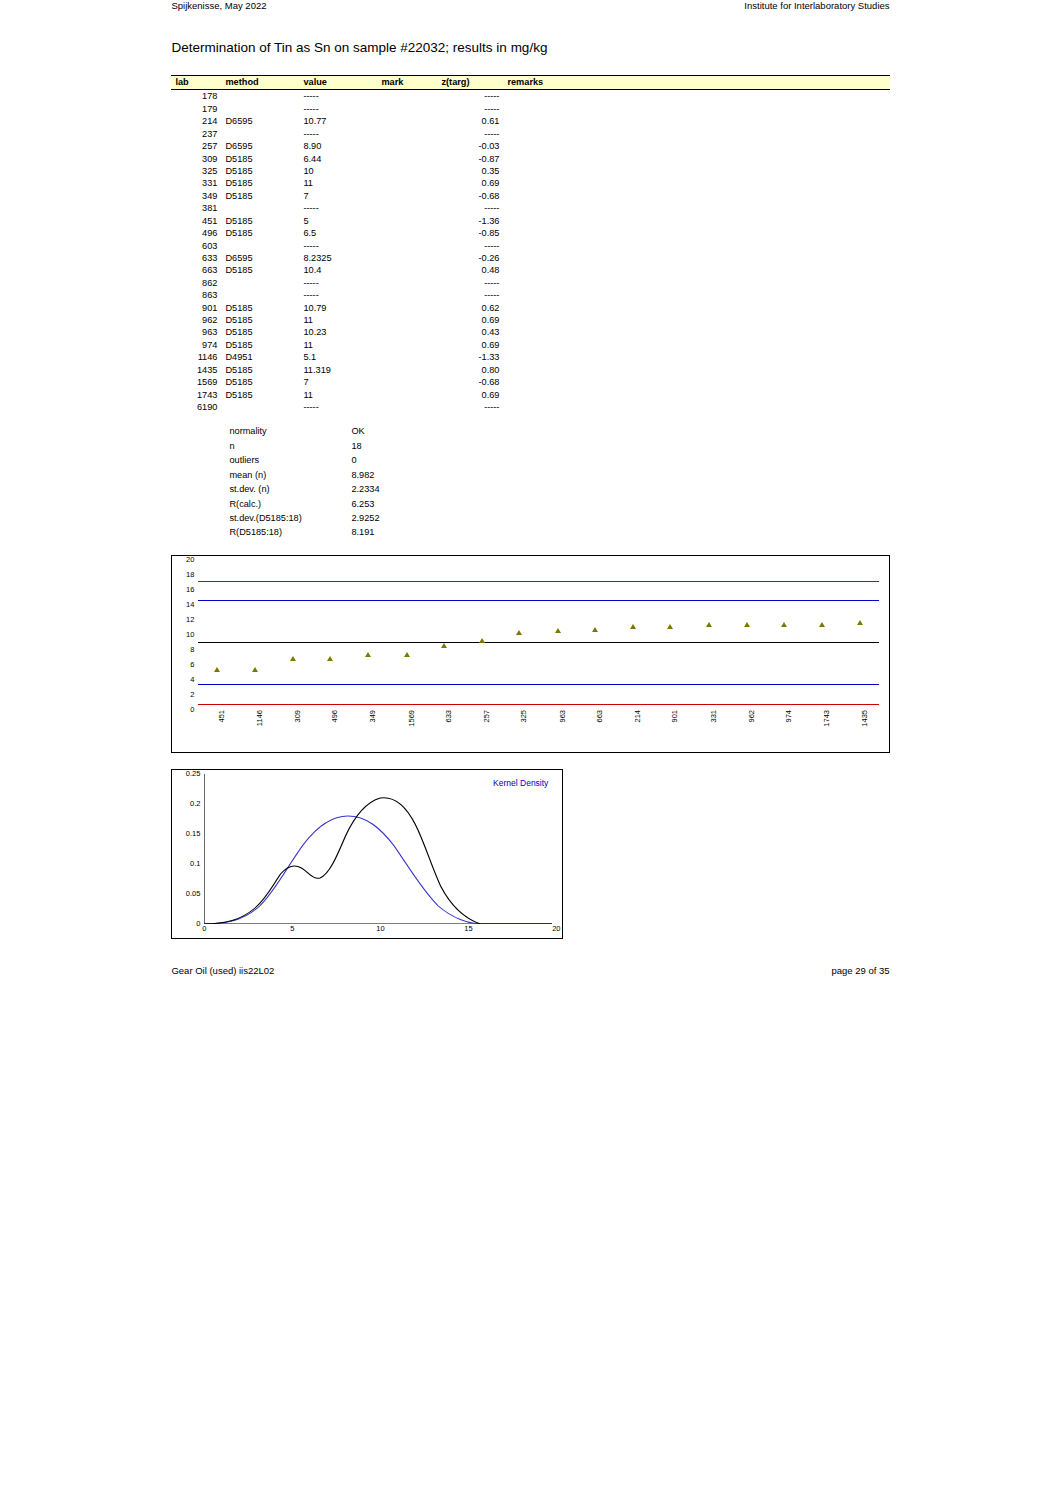Spijkenisse, May 2022
Institute for Interlaboratory Studies
Determination of Tin as Sn on sample #22032; results in mg/kg
| lab | method | value | mark | z(targ) | remarks |
| --- | --- | --- | --- | --- | --- |
| 178 | | ----- | | ----- | |
| 179 | | ----- | | ----- | |
| 214 | D6595 | 10.77 | | 0.61 | |
| 237 | | ----- | | ----- | |
| 257 | D6595 | 8.90 | | -0.03 | |
| 309 | D5185 | 6.44 | | -0.87 | |
| 325 | D5185 | 10 | | 0.35 | |
| 331 | D5185 | 11 | | 0.69 | |
| 349 | D5185 | 7 | | -0.68 | |
| 381 | | ----- | | ----- | |
| 451 | D5185 | 5 | | -1.36 | |
| 496 | D5185 | 6.5 | | -0.85 | |
| 603 | | ----- | | ----- | |
| 633 | D6595 | 8.2325 | | -0.26 | |
| 663 | D5185 | 10.4 | | 0.48 | |
| 862 | | ----- | | ----- | |
| 863 | | ----- | | ----- | |
| 901 | D5185 | 10.79 | | 0.62 | |
| 962 | D5185 | 11 | | 0.69 | |
| 963 | D5185 | 10.23 | | 0.43 | |
| 974 | D5185 | 11 | | 0.69 | |
| 1146 | D4951 | 5.1 | | -1.33 | |
| 1435 | D5185 | 11.319 | | 0.80 | |
| 1569 | D5185 | 7 | | -0.68 | |
| 1743 | D5185 | 11 | | 0.69 | |
| 6190 | | ----- | | ----- | |
| | normality | OK |
| | n | 18 |
| | outliers | 0 |
| | mean (n) | 8.982 |
| | st.dev. (n) | 2.2334 |
| | R(calc.) | 6.253 |
| | st.dev.(D5185:18) | 2.9252 |
| | R(D5185:18) | 8.191 |
20 18 16 14 12 10 8 6 4 2 0
451 1146 309 496 349 1569 633 257 325 963 663 214 901 331 962 974 1743 1435
Kernel Density
0.25 0.2 0.15 0.1 0.05 0
0 5 10 15 20
Gear Oil (used) iis22L02
page 29 of 35